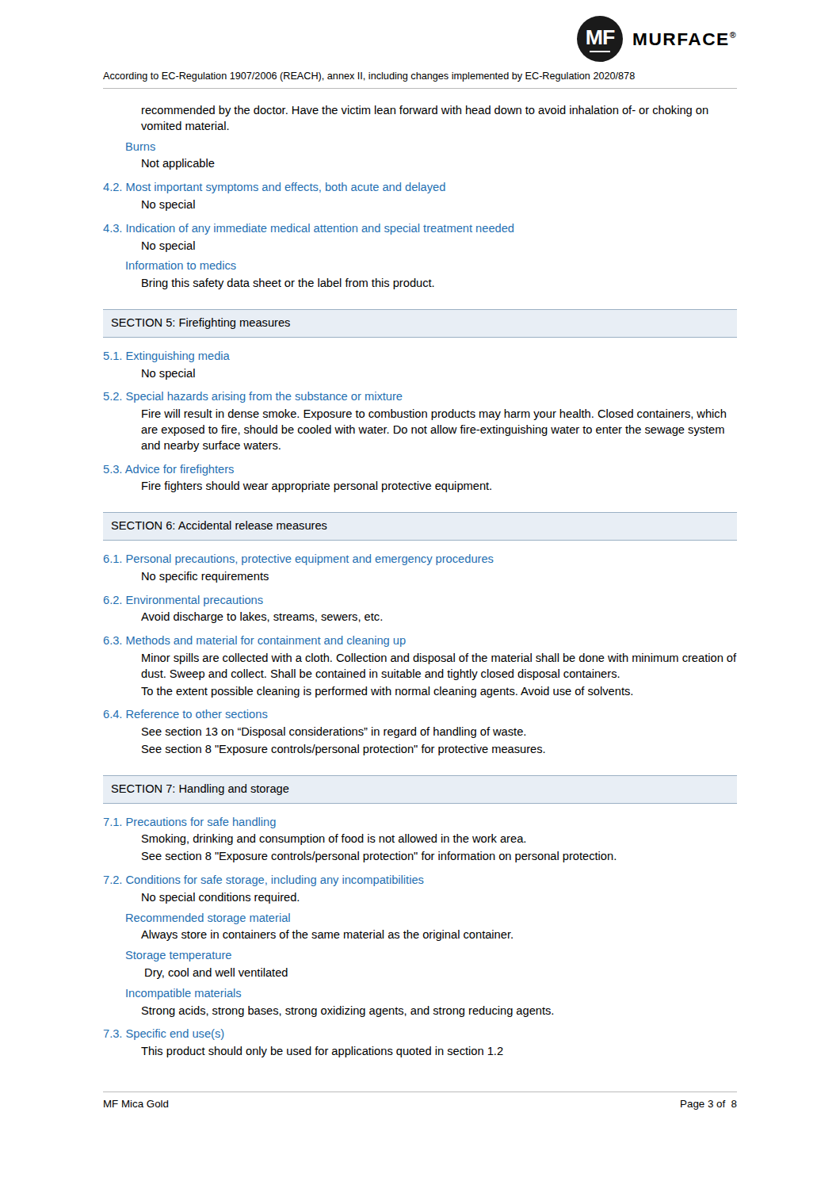MF MURFACE®
According to EC-Regulation 1907/2006 (REACH), annex II, including changes implemented by EC-Regulation 2020/878
recommended by the doctor. Have the victim lean forward with head down to avoid inhalation of- or choking on vomited material.
Burns
Not applicable
4.2. Most important symptoms and effects, both acute and delayed
No special
4.3. Indication of any immediate medical attention and special treatment needed
No special
Information to medics
Bring this safety data sheet or the label from this product.
SECTION 5: Firefighting measures
5.1. Extinguishing media
No special
5.2. Special hazards arising from the substance or mixture
Fire will result in dense smoke. Exposure to combustion products may harm your health. Closed containers, which are exposed to fire, should be cooled with water. Do not allow fire-extinguishing water to enter the sewage system and nearby surface waters.
5.3. Advice for firefighters
Fire fighters should wear appropriate personal protective equipment.
SECTION 6: Accidental release measures
6.1. Personal precautions, protective equipment and emergency procedures
No specific requirements
6.2. Environmental precautions
Avoid discharge to lakes, streams, sewers, etc.
6.3. Methods and material for containment and cleaning up
Minor spills are collected with a cloth. Collection and disposal of the material shall be done with minimum creation of dust. Sweep and collect. Shall be contained in suitable and tightly closed disposal containers.
To the extent possible cleaning is performed with normal cleaning agents. Avoid use of solvents.
6.4. Reference to other sections
See section 13 on “Disposal considerations” in regard of handling of waste.
See section 8 "Exposure controls/personal protection" for protective measures.
SECTION 7: Handling and storage
7.1. Precautions for safe handling
Smoking, drinking and consumption of food is not allowed in the work area.
See section 8 "Exposure controls/personal protection" for information on personal protection.
7.2. Conditions for safe storage, including any incompatibilities
No special conditions required.
Recommended storage material
Always store in containers of the same material as the original container.
Storage temperature
Dry, cool and well ventilated
Incompatible materials
Strong acids, strong bases, strong oxidizing agents, and strong reducing agents.
7.3. Specific end use(s)
This product should only be used for applications quoted in section 1.2
MF Mica Gold Page 3 of 8